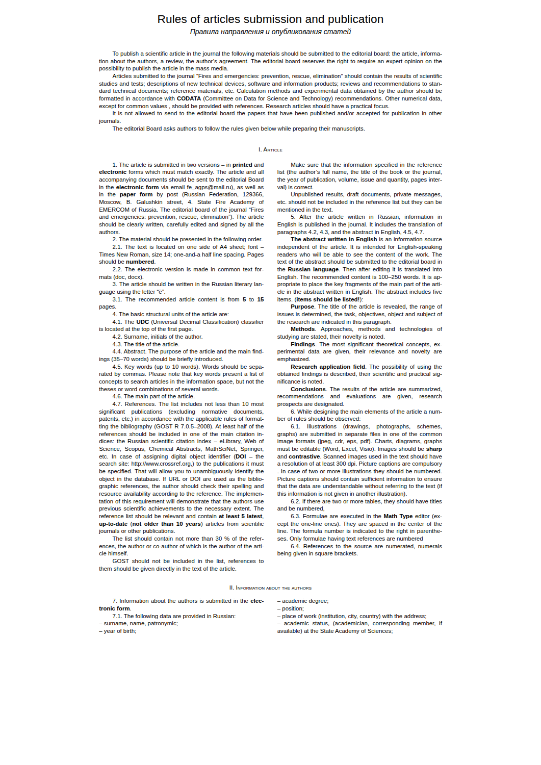Rules of articles submission and publication
Правила направления и опубликования статей
To publish a scientific article in the journal the following materials should be submitted to the editorial board: the article, information about the authors, a review, the author’s agreement. The editorial board reserves the right to require an expert opinion on the possibility to publish the article in the mass media.
Articles submitted to the journal “Fires and emergencies: prevention, rescue, elimination” should contain the results of scientific studies and tests; descriptions of new technical devices, software and information products; reviews and recommendations to standard technical documents; reference materials, etc. Calculation methods and experimental data obtained by the author should be formatted in accordance with CODATA (Committee on Data for Science and Technology) recommendations. Other numerical data, except for common values , should be provided with references. Research articles should have a practical focus.
It is not allowed to send to the editorial board the papers that have been published and/or accepted for publication in other journals.
The editorial Board asks authors to follow the rules given below while preparing their manuscripts.
I. Article
1. The article is submitted in two versions – in printed and electronic forms which must match exactly. The article and all accompanying documents should be sent to the editorial Board in the electronic form via email fe_agps@mail.ru), as well as in the paper form by post (Russian Federation, 129366, Moscow, B. Galushkin street, 4. State Fire Academy of EMERCOM of Russia. The editorial board of the journal “Fires and emergencies: prevention, rescue, elimination”). The article should be clearly written, carefully edited and signed by all the authors.
2. The material should be presented in the following order.
2.1. The text is located on one side of A4 sheet; font – Times New Roman, size 14; one-and-a half line spacing. Pages should be numbered.
2.2. The electronic version is made in common text formats (doc, docx).
3. The article should be written in the Russian literary language using the letter “ё”.
3.1. The recommended article content is from 5 to 15 pages.
4. The basic structural units of the article are:
4.1. The UDC (Universal Decimal Classification) classifier is located at the top of the first page.
4.2. Surname, initials of the author.
4.3. The title of the article.
4.4. Abstract. The purpose of the article and the main findings (35–70 words) should be briefly introduced.
4.5. Key words (up to 10 words). Words should be separated by commas. Please note that key words present a list of concepts to search articles in the information space, but not the theses or word combinations of several words.
4.6. The main part of the article.
4.7. References. The list includes not less than 10 most significant publications (excluding normative documents, patents, etc.) in accordance with the applicable rules of formatting the bibliography (GOST R 7.0.5–2008). At least half of the references should be included in one of the main citation indices: the Russian scientific citation index – eLibrary, Web of Science, Scopus, Chemical Abstracts, MathSciNet, Springer, etc. In case of assigning digital object identifier (DOI – the search site: http://www.crossref.org,) to the publications it must be specified. That will allow you to unambiguously identify the object in the database. If URL or DOI are used as the bibliographic references, the author should check their spelling and resource availability according to the reference. The implementation of this requirement will demonstrate that the authors use previous scientific achievements to the necessary extent. The reference list should be relevant and contain at least 5 latest, up-to-date (not older than 10 years) articles from scientific journals or other publications.
The list should contain not more than 30 % of the references, the author or co-author of which is the author of the article himself.
GOST should not be included in the list, references to them should be given directly in the text of the article.
Make sure that the information specified in the reference list (the author’s full name, the title of the book or the journal, the year of publication, volume, issue and quantity, pages interval) is correct.
Unpublished results, draft documents, private messages, etc. should not be included in the reference list but they can be mentioned in the text.
5. After the article written in Russian, information in English is published in the journal. It includes the translation of paragraphs 4.2, 4.3, and the abstract in English, 4.5, 4.7.
The abstract written in English is an information source independent of the article. It is intended for English-speaking readers who will be able to see the content of the work. The text of the abstract should be submitted to the editorial board in the Russian language. Then after editing it is translated into English. The recommended content is 100–250 words. It is appropriate to place the key fragments of the main part of the article in the abstract written in English. The abstract includes five items. (items should be listed!):
Purpose. The title of the article is revealed, the range of issues is determined, the task, objectives, object and subject of the research are indicated in this paragraph.
Methods. Approaches, methods and technologies of studying are stated, their novelty is noted.
Findings. The most significant theoretical concepts, experimental data are given, their relevance and novelty are emphasized.
Research application field. The possibility of using the obtained findings is described, their scientific and practical significance is noted.
Conclusions. The results of the article are summarized, recommendations and evaluations are given, research prospects are designated.
6. While designing the main elements of the article a number of rules should be observed:
6.1. Illustrations (drawings, photographs, schemes, graphs) are submitted in separate files in one of the common image formats (jpeg, cdr, eps, pdf). Charts, diagrams, graphs must be editable (Word, Excel, Visio). Images should be sharp and contrastive. Scanned images used in the text should have a resolution of at least 300 dpi. Picture captions are compulsory . In case of two or more illustrations they should be numbered. Picture captions should contain sufficient information to ensure that the data are understandable without referring to the text (if this information is not given in another illustration).
6.2. If there are two or more tables, they should have titles and be numbered,
6.3. Formulae are executed in the Math Type editor (except the one-line ones). They are spaced in the center of the line. The formula number is indicated to the right in parentheses. Only formulae having text references are numbered
6.4. References to the source are numerated, numerals being given in square brackets.
II. Information about the authors
7. Information about the authors is submitted in the electronic form.
7.1. The following data are provided in Russian:
– surname, name, patronymic;
– year of birth;
– academic degree;
– position;
– place of work (institution, city, country) with the address;
– academic status, (academician, corresponding member, if available) at the State Academy of Sciences;